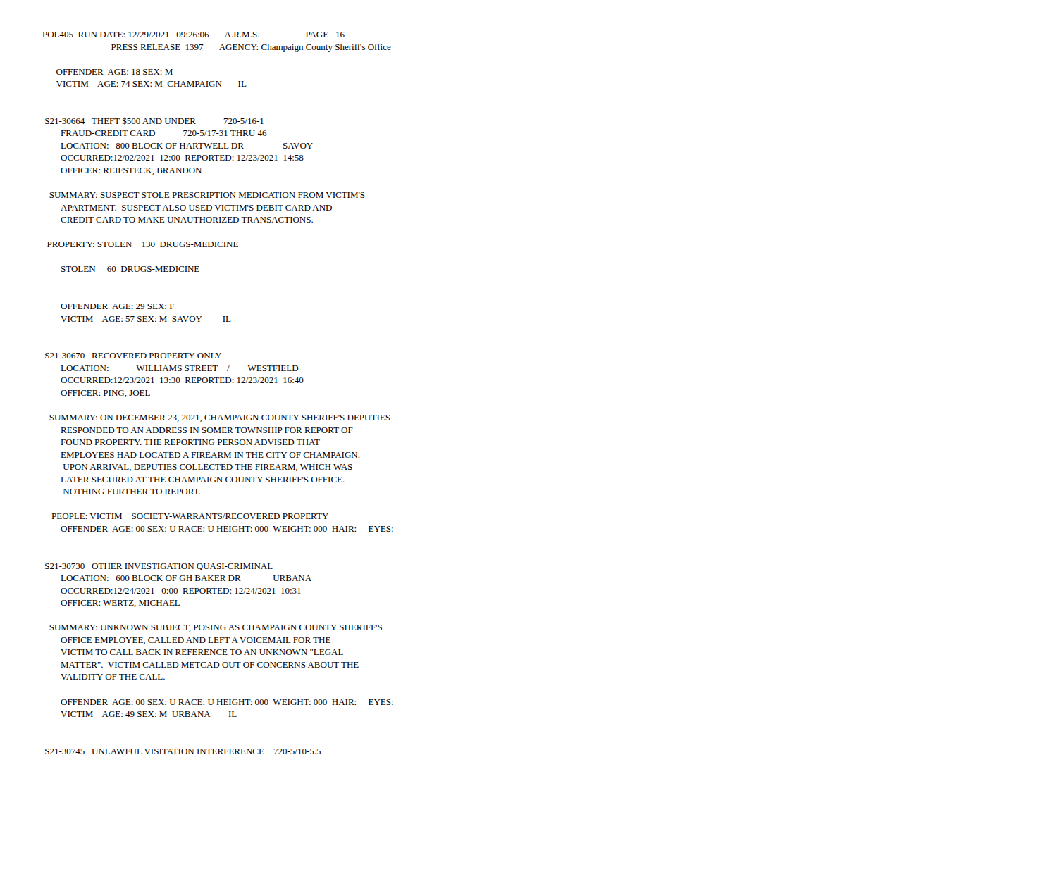POL405  RUN DATE: 12/29/2021   09:26:06       A.R.M.S.                    PAGE   16
                              PRESS RELEASE  1397       AGENCY: Champaign County Sheriff's Office

      OFFENDER  AGE: 18 SEX: M
      VICTIM    AGE: 74 SEX: M  CHAMPAIGN       IL


 S21-30664   THEFT $500 AND UNDER            720-5/16-1
        FRAUD-CREDIT CARD            720-5/17-31 THRU 46
        LOCATION:   800 BLOCK OF HARTWELL DR                 SAVOY
        OCCURRED:12/02/2021  12:00  REPORTED: 12/23/2021  14:58
        OFFICER: REIFSTECK, BRANDON

   SUMMARY: SUSPECT STOLE PRESCRIPTION MEDICATION FROM VICTIM'S
        APARTMENT.  SUSPECT ALSO USED VICTIM'S DEBIT CARD AND
        CREDIT CARD TO MAKE UNAUTHORIZED TRANSACTIONS.

  PROPERTY: STOLEN    130  DRUGS-MEDICINE

        STOLEN     60  DRUGS-MEDICINE


        OFFENDER  AGE: 29 SEX: F
        VICTIM    AGE: 57 SEX: M  SAVOY         IL


 S21-30670   RECOVERED PROPERTY ONLY
        LOCATION:            WILLIAMS STREET    /        WESTFIELD
        OCCURRED:12/23/2021  13:30  REPORTED: 12/23/2021  16:40
        OFFICER: PING, JOEL

   SUMMARY: ON DECEMBER 23, 2021, CHAMPAIGN COUNTY SHERIFF'S DEPUTIES
        RESPONDED TO AN ADDRESS IN SOMER TOWNSHIP FOR REPORT OF
        FOUND PROPERTY. THE REPORTING PERSON ADVISED THAT
        EMPLOYEES HAD LOCATED A FIREARM IN THE CITY OF CHAMPAIGN.
         UPON ARRIVAL, DEPUTIES COLLECTED THE FIREARM, WHICH WAS
        LATER SECURED AT THE CHAMPAIGN COUNTY SHERIFF'S OFFICE.
         NOTHING FURTHER TO REPORT.

    PEOPLE: VICTIM    SOCIETY-WARRANTS/RECOVERED PROPERTY
        OFFENDER  AGE: 00 SEX: U RACE: U HEIGHT: 000  WEIGHT: 000  HAIR:     EYES:


 S21-30730   OTHER INVESTIGATION QUASI-CRIMINAL
        LOCATION:   600 BLOCK OF GH BAKER DR              URBANA
        OCCURRED:12/24/2021   0:00  REPORTED: 12/24/2021  10:31
        OFFICER: WERTZ, MICHAEL

   SUMMARY: UNKNOWN SUBJECT, POSING AS CHAMPAIGN COUNTY SHERIFF'S
        OFFICE EMPLOYEE, CALLED AND LEFT A VOICEMAIL FOR THE
        VICTIM TO CALL BACK IN REFERENCE TO AN UNKNOWN "LEGAL
        MATTER".  VICTIM CALLED METCAD OUT OF CONCERNS ABOUT THE
        VALIDITY OF THE CALL.

        OFFENDER  AGE: 00 SEX: U RACE: U HEIGHT: 000  WEIGHT: 000  HAIR:     EYES:
        VICTIM    AGE: 49 SEX: M  URBANA        IL


 S21-30745   UNLAWFUL VISITATION INTERFERENCE    720-5/10-5.5